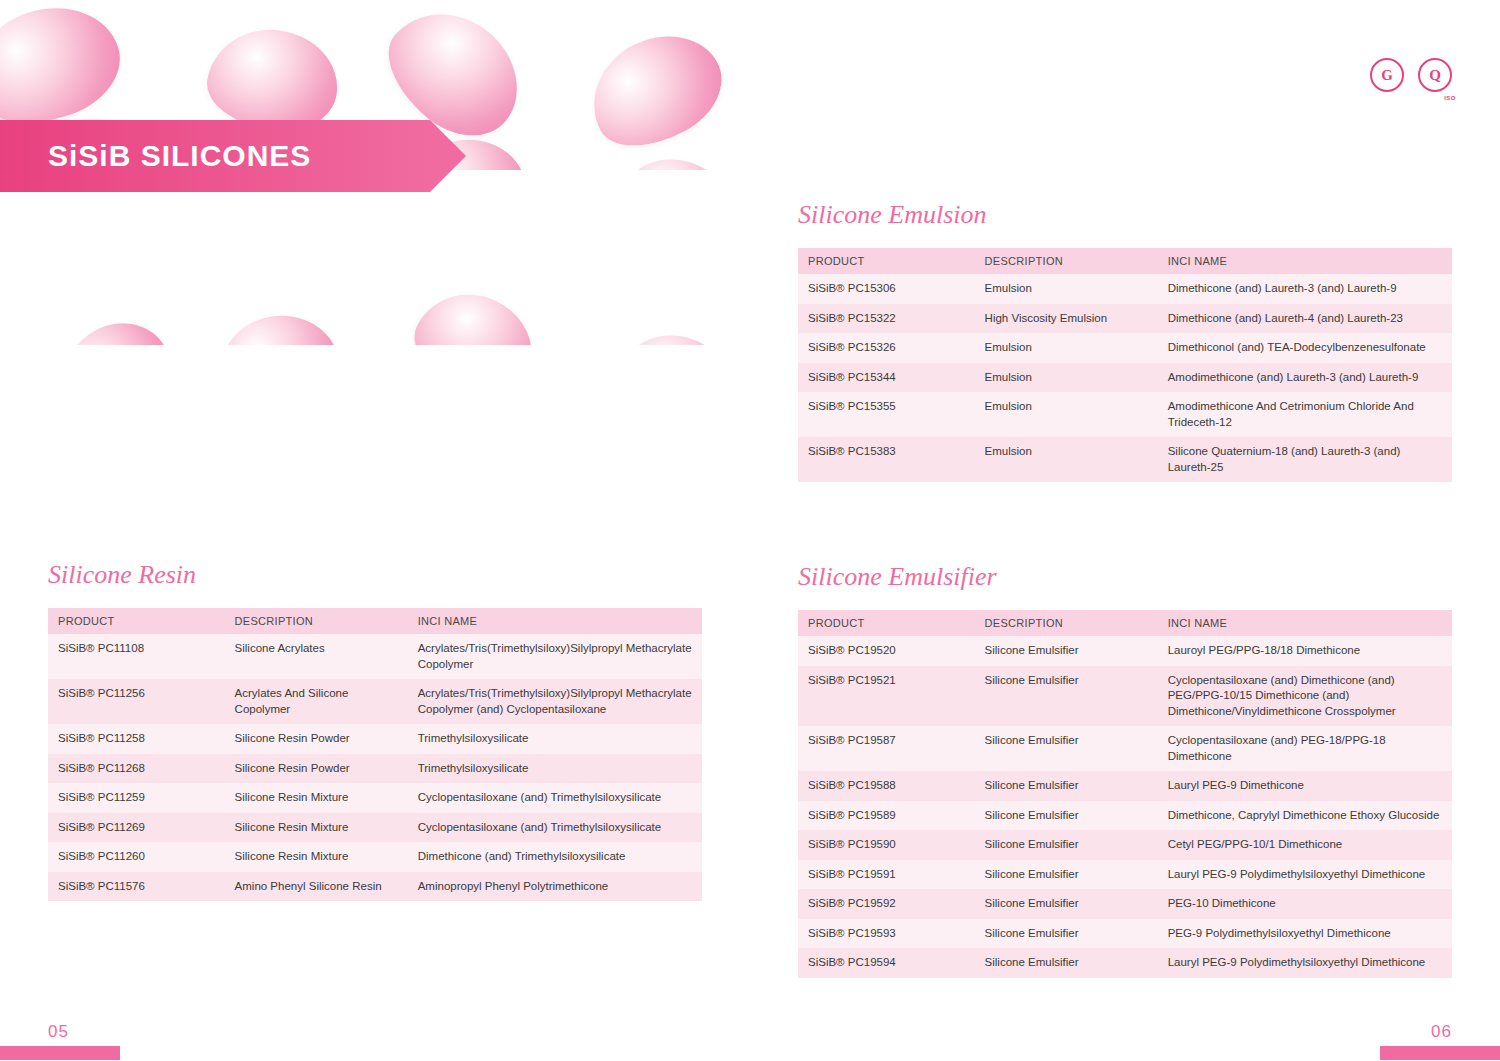SiSiB SILICONES
Silicone Resin
| PRODUCT | DESCRIPTION | INCI NAME |
| --- | --- | --- |
| SiSiB® PC11108 | Silicone Acrylates | Acrylates/Tris(Trimethylsiloxy)Silylpropyl Methacrylate Copolymer |
| SiSiB® PC11256 | Acrylates And Silicone Copolymer | Acrylates/Tris(Trimethylsiloxy)Silylpropyl Methacrylate Copolymer (and) Cyclopentasiloxane |
| SiSiB® PC11258 | Silicone Resin Powder | Trimethylsiloxysilicate |
| SiSiB® PC11268 | Silicone Resin Powder | Trimethylsiloxysilicate |
| SiSiB® PC11259 | Silicone Resin Mixture | Cyclopentasiloxane (and) Trimethylsiloxysilicate |
| SiSiB® PC11269 | Silicone Resin Mixture | Cyclopentasiloxane (and) Trimethylsiloxysilicate |
| SiSiB® PC11260 | Silicone Resin Mixture | Dimethicone (and) Trimethylsiloxysilicate |
| SiSiB® PC11576 | Amino Phenyl Silicone Resin | Aminopropyl Phenyl Polytrimethicone |
05
G
Q
Silicone Emulsion
| PRODUCT | DESCRIPTION | INCI NAME |
| --- | --- | --- |
| SiSiB® PC15306 | Emulsion | Dimethicone (and) Laureth-3 (and) Laureth-9 |
| SiSiB® PC15322 | High Viscosity Emulsion | Dimethicone (and) Laureth-4 (and) Laureth-23 |
| SiSiB® PC15326 | Emulsion | Dimethiconol (and) TEA-Dodecylbenzenesulfonate |
| SiSiB® PC15344 | Emulsion | Amodimethicone (and) Laureth-3 (and) Laureth-9 |
| SiSiB® PC15355 | Emulsion | Amodimethicone And Cetrimonium Chloride And Trideceth-12 |
| SiSiB® PC15383 | Emulsion | Silicone Quaternium-18 (and) Laureth-3 (and) Laureth-25 |
Silicone Emulsifier
| PRODUCT | DESCRIPTION | INCI NAME |
| --- | --- | --- |
| SiSiB® PC19520 | Silicone Emulsifier | Lauroyl PEG/PPG-18/18 Dimethicone |
| SiSiB® PC19521 | Silicone Emulsifier | Cyclopentasiloxane (and) Dimethicone (and) PEG/PPG-10/15 Dimethicone (and) Dimethicone/Vinyldimethicone Crosspolymer |
| SiSiB® PC19587 | Silicone Emulsifier | Cyclopentasiloxane (and) PEG-18/PPG-18 Dimethicone |
| SiSiB® PC19588 | Silicone Emulsifier | Lauryl PEG-9 Dimethicone |
| SiSiB® PC19589 | Silicone Emulsifier | Dimethicone, Caprylyl Dimethicone Ethoxy Glucoside |
| SiSiB® PC19590 | Silicone Emulsifier | Cetyl PEG/PPG-10/1 Dimethicone |
| SiSiB® PC19591 | Silicone Emulsifier | Lauryl PEG-9 Polydimethylsiloxyethyl Dimethicone |
| SiSiB® PC19592 | Silicone Emulsifier | PEG-10 Dimethicone |
| SiSiB® PC19593 | Silicone Emulsifier | PEG-9 Polydimethylsiloxyethyl Dimethicone |
| SiSiB® PC19594 | Silicone Emulsifier | Lauryl PEG-9 Polydimethylsiloxyethyl Dimethicone |
06